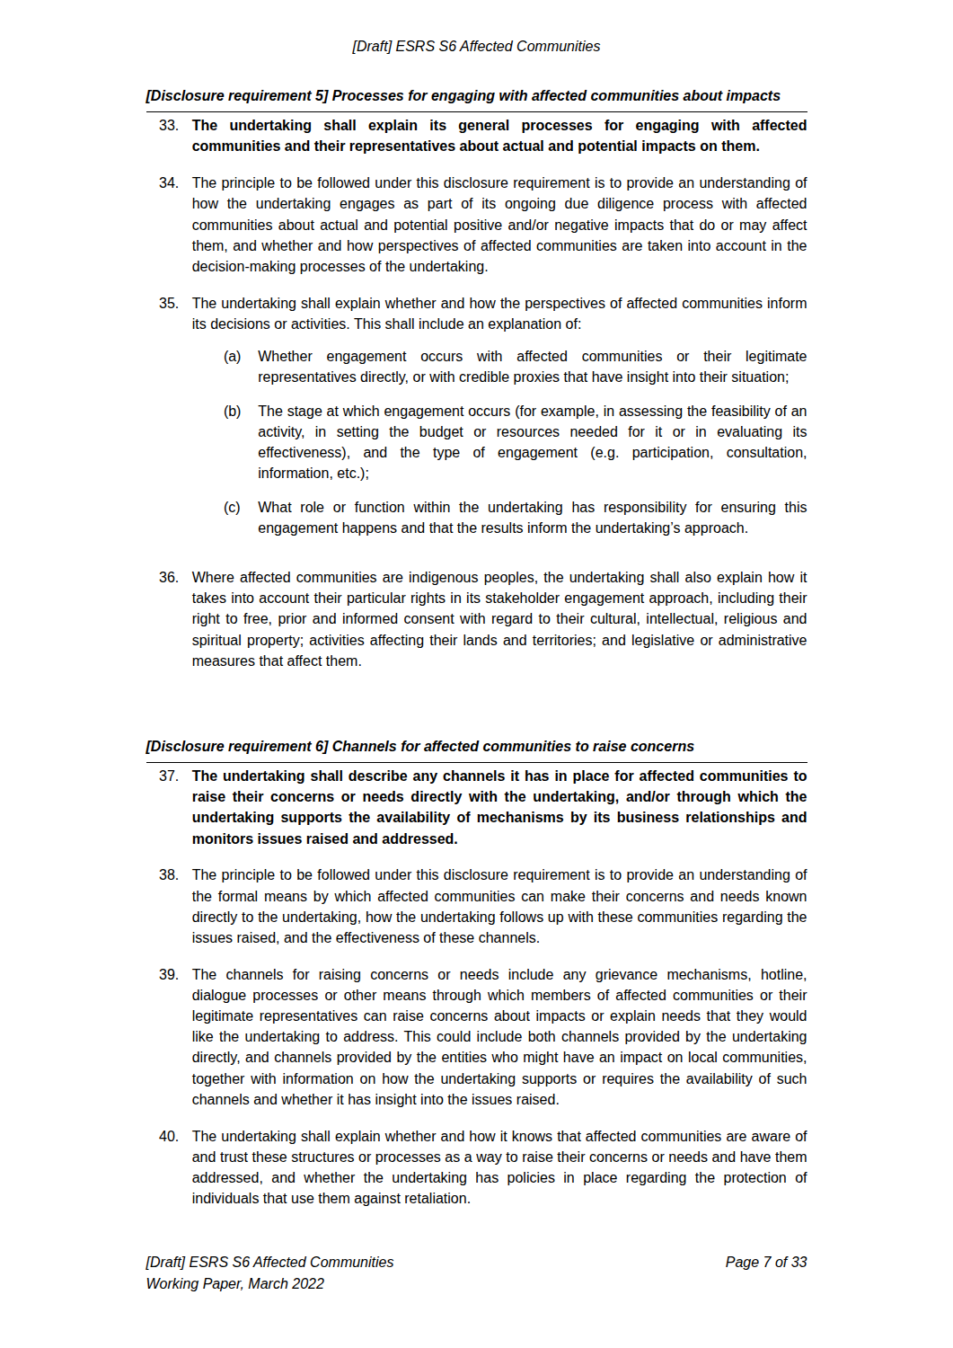[Draft] ESRS S6 Affected Communities
[Disclosure requirement 5] Processes for engaging with affected communities about impacts
33. The undertaking shall explain its general processes for engaging with affected communities and their representatives about actual and potential impacts on them.
34. The principle to be followed under this disclosure requirement is to provide an understanding of how the undertaking engages as part of its ongoing due diligence process with affected communities about actual and potential positive and/or negative impacts that do or may affect them, and whether and how perspectives of affected communities are taken into account in the decision-making processes of the undertaking.
35. The undertaking shall explain whether and how the perspectives of affected communities inform its decisions or activities. This shall include an explanation of:
(a) Whether engagement occurs with affected communities or their legitimate representatives directly, or with credible proxies that have insight into their situation;
(b) The stage at which engagement occurs (for example, in assessing the feasibility of an activity, in setting the budget or resources needed for it or in evaluating its effectiveness), and the type of engagement (e.g. participation, consultation, information, etc.);
(c) What role or function within the undertaking has responsibility for ensuring this engagement happens and that the results inform the undertaking’s approach.
36. Where affected communities are indigenous peoples, the undertaking shall also explain how it takes into account their particular rights in its stakeholder engagement approach, including their right to free, prior and informed consent with regard to their cultural, intellectual, religious and spiritual property; activities affecting their lands and territories; and legislative or administrative measures that affect them.
[Disclosure requirement 6] Channels for affected communities to raise concerns
37. The undertaking shall describe any channels it has in place for affected communities to raise their concerns or needs directly with the undertaking, and/or through which the undertaking supports the availability of mechanisms by its business relationships and monitors issues raised and addressed.
38. The principle to be followed under this disclosure requirement is to provide an understanding of the formal means by which affected communities can make their concerns and needs known directly to the undertaking, how the undertaking follows up with these communities regarding the issues raised, and the effectiveness of these channels.
39. The channels for raising concerns or needs include any grievance mechanisms, hotline, dialogue processes or other means through which members of affected communities or their legitimate representatives can raise concerns about impacts or explain needs that they would like the undertaking to address. This could include both channels provided by the undertaking directly, and channels provided by the entities who might have an impact on local communities, together with information on how the undertaking supports or requires the availability of such channels and whether it has insight into the issues raised.
40. The undertaking shall explain whether and how it knows that affected communities are aware of and trust these structures or processes as a way to raise their concerns or needs and have them addressed, and whether the undertaking has policies in place regarding the protection of individuals that use them against retaliation.
[Draft] ESRS S6 Affected Communities
Working Paper, March 2022
Page 7 of 33